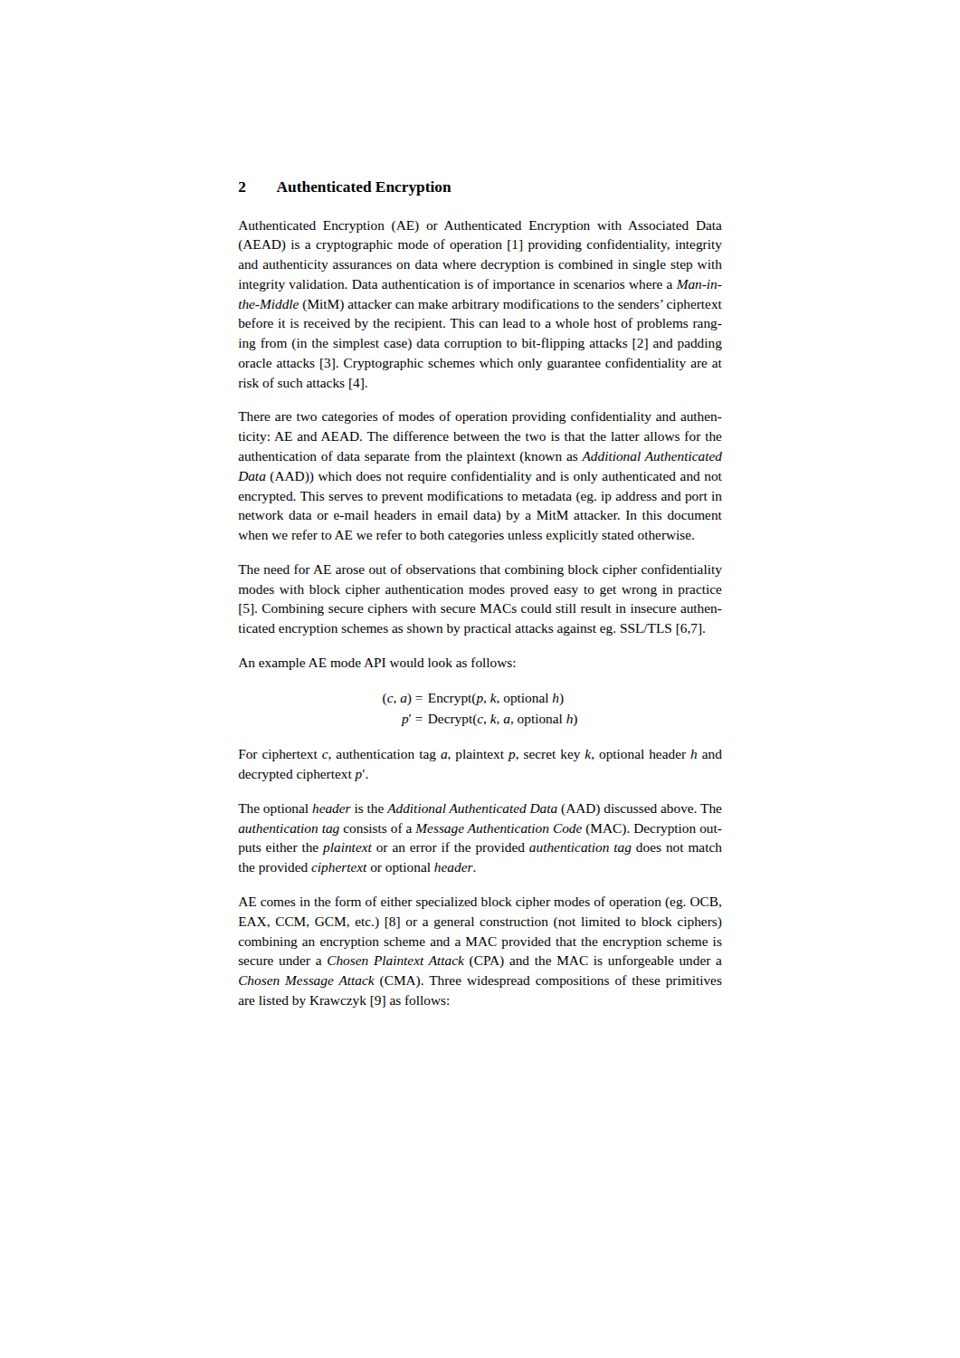2 Authenticated Encryption
Authenticated Encryption (AE) or Authenticated Encryption with Associated Data (AEAD) is a cryptographic mode of operation [1] providing confidentiality, integrity and authenticity assurances on data where decryption is combined in single step with integrity validation. Data authentication is of importance in scenarios where a Man-in-the-Middle (MitM) attacker can make arbitrary modifications to the senders’ ciphertext before it is received by the recipient. This can lead to a whole host of problems ranging from (in the simplest case) data corruption to bit-flipping attacks [2] and padding oracle attacks [3]. Cryptographic schemes which only guarantee confidentiality are at risk of such attacks [4].
There are two categories of modes of operation providing confidentiality and authenticity: AE and AEAD. The difference between the two is that the latter allows for the authentication of data separate from the plaintext (known as Additional Authenticated Data (AAD)) which does not require confidentiality and is only authenticated and not encrypted. This serves to prevent modifications to metadata (eg. ip address and port in network data or e-mail headers in email data) by a MitM attacker. In this document when we refer to AE we refer to both categories unless explicitly stated otherwise.
The need for AE arose out of observations that combining block cipher confidentiality modes with block cipher authentication modes proved easy to get wrong in practice [5]. Combining secure ciphers with secure MACs could still result in insecure authenticated encryption schemes as shown by practical attacks against eg. SSL/TLS [6,7].
An example AE mode API would look as follows:
| ( c , a ) = | Encrypt ( p , k , optional h ) |
| p ′ = | Decrypt ( c , k , a , optional h ) |
For ciphertext c, authentication tag a, plaintext p, secret key k, optional header h and decrypted ciphertext p′.
The optional header is the Additional Authenticated Data (AAD) discussed above. The authentication tag consists of a Message Authentication Code (MAC). Decryption outputs either the plaintext or an error if the provided authentication tag does not match the provided ciphertext or optional header.
AE comes in the form of either specialized block cipher modes of operation (eg. OCB, EAX, CCM, GCM, etc.) [8] or a general construction (not limited to block ciphers) combining an encryption scheme and a MAC provided that the encryption scheme is secure under a Chosen Plaintext Attack (CPA) and the MAC is unforgeable under a Chosen Message Attack (CMA). Three widespread compositions of these primitives are listed by Krawczyk [9] as follows: